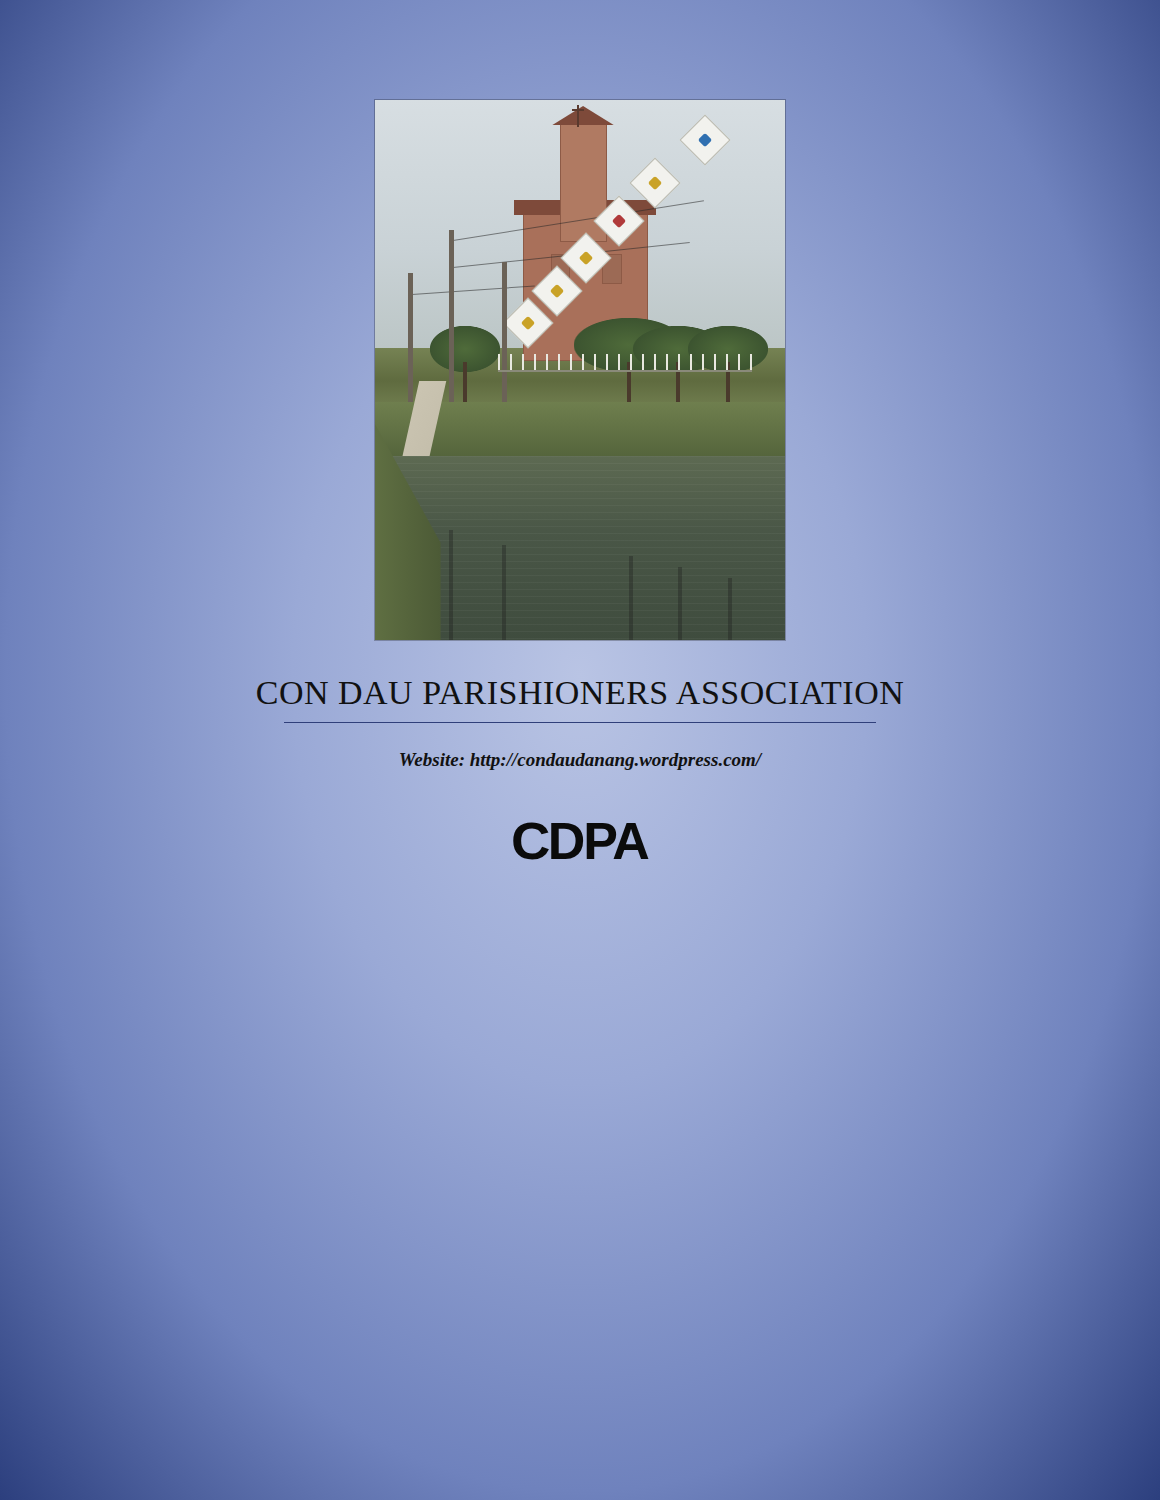CON DAU PARISHIONERS ASSOCIATION
Website: http://condaudanang.wordpress.com/
CDPA